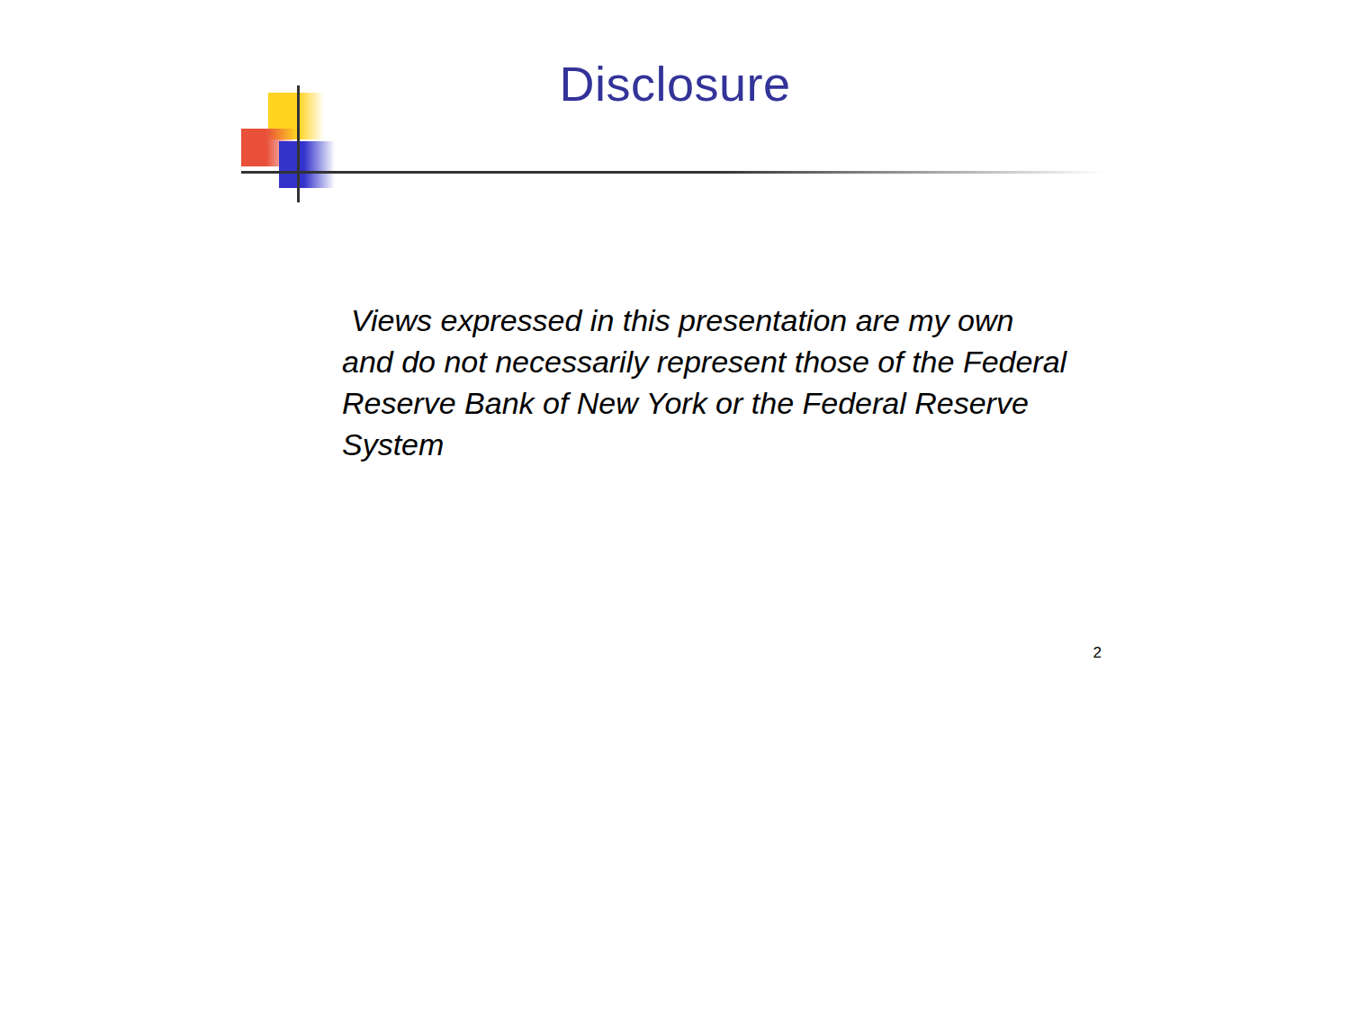Disclosure
Views expressed in this presentation are my own and do not necessarily represent those of the Federal Reserve Bank of New York or the Federal Reserve System
2